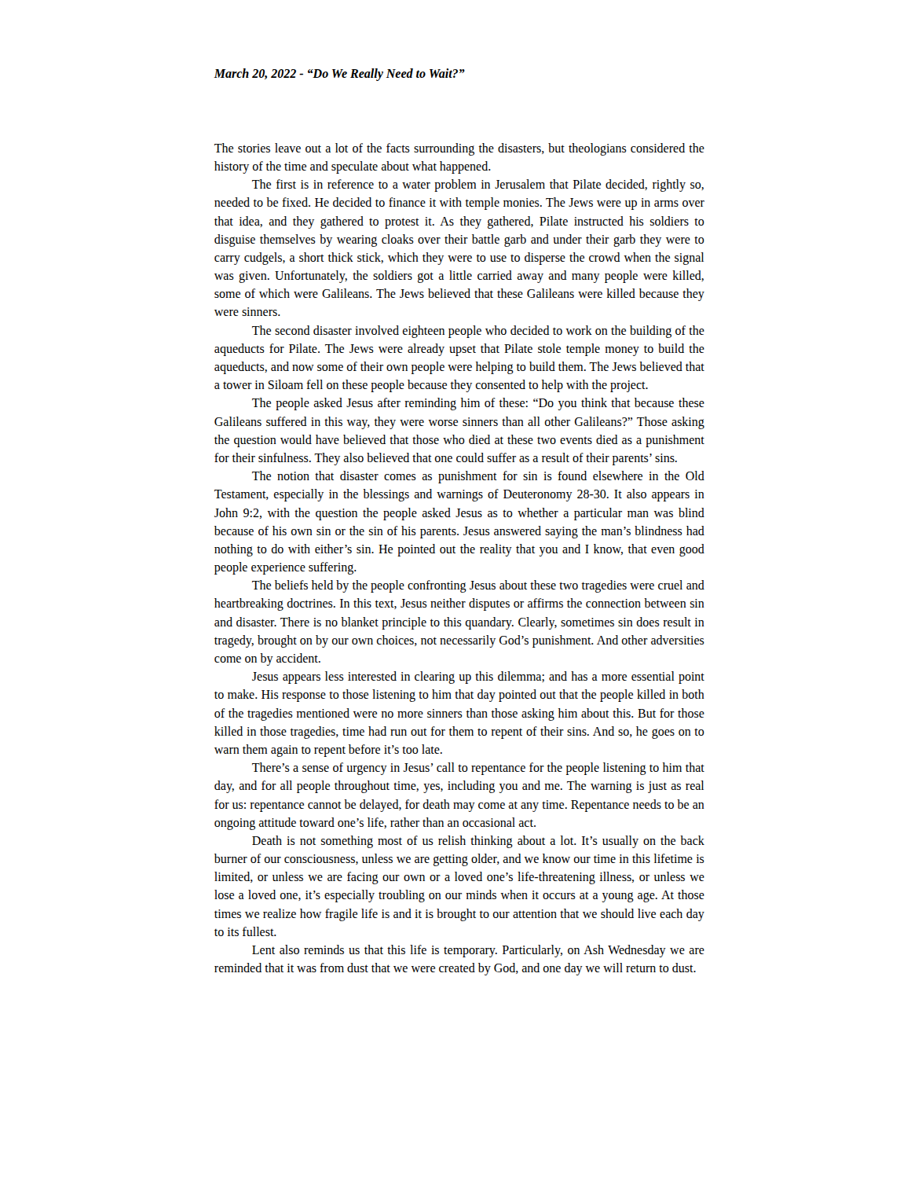March 20, 2022 - “Do We Really Need to Wait?”
The stories leave out a lot of the facts surrounding the disasters, but theologians considered the history of the time and speculate about what happened.
The first is in reference to a water problem in Jerusalem that Pilate decided, rightly so, needed to be fixed. He decided to finance it with temple monies. The Jews were up in arms over that idea, and they gathered to protest it. As they gathered, Pilate instructed his soldiers to disguise themselves by wearing cloaks over their battle garb and under their garb they were to carry cudgels, a short thick stick, which they were to use to disperse the crowd when the signal was given. Unfortunately, the soldiers got a little carried away and many people were killed, some of which were Galileans. The Jews believed that these Galileans were killed because they were sinners.
The second disaster involved eighteen people who decided to work on the building of the aqueducts for Pilate. The Jews were already upset that Pilate stole temple money to build the aqueducts, and now some of their own people were helping to build them. The Jews believed that a tower in Siloam fell on these people because they consented to help with the project.
The people asked Jesus after reminding him of these: “Do you think that because these Galileans suffered in this way, they were worse sinners than all other Galileans?” Those asking the question would have believed that those who died at these two events died as a punishment for their sinfulness. They also believed that one could suffer as a result of their parents’ sins.
The notion that disaster comes as punishment for sin is found elsewhere in the Old Testament, especially in the blessings and warnings of Deuteronomy 28-30. It also appears in John 9:2, with the question the people asked Jesus as to whether a particular man was blind because of his own sin or the sin of his parents. Jesus answered saying the man’s blindness had nothing to do with either’s sin. He pointed out the reality that you and I know, that even good people experience suffering.
The beliefs held by the people confronting Jesus about these two tragedies were cruel and heartbreaking doctrines. In this text, Jesus neither disputes or affirms the connection between sin and disaster. There is no blanket principle to this quandary. Clearly, sometimes sin does result in tragedy, brought on by our own choices, not necessarily God’s punishment. And other adversities come on by accident.
Jesus appears less interested in clearing up this dilemma; and has a more essential point to make. His response to those listening to him that day pointed out that the people killed in both of the tragedies mentioned were no more sinners than those asking him about this. But for those killed in those tragedies, time had run out for them to repent of their sins. And so, he goes on to warn them again to repent before it’s too late.
There’s a sense of urgency in Jesus’ call to repentance for the people listening to him that day, and for all people throughout time, yes, including you and me. The warning is just as real for us: repentance cannot be delayed, for death may come at any time. Repentance needs to be an ongoing attitude toward one’s life, rather than an occasional act.
Death is not something most of us relish thinking about a lot. It’s usually on the back burner of our consciousness, unless we are getting older, and we know our time in this lifetime is limited, or unless we are facing our own or a loved one’s life-threatening illness, or unless we lose a loved one, it’s especially troubling on our minds when it occurs at a young age. At those times we realize how fragile life is and it is brought to our attention that we should live each day to its fullest.
Lent also reminds us that this life is temporary. Particularly, on Ash Wednesday we are reminded that it was from dust that we were created by God, and one day we will return to dust.